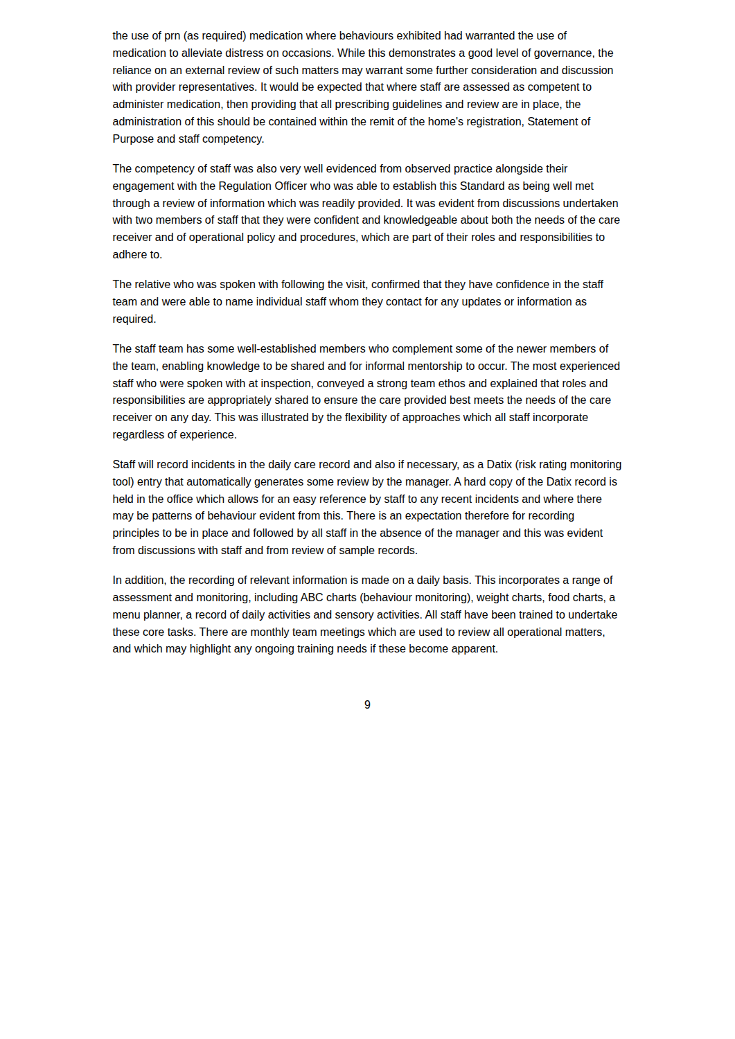the use of prn (as required) medication where behaviours exhibited had warranted the use of medication to alleviate distress on occasions. While this demonstrates a good level of governance, the reliance on an external review of such matters may warrant some further consideration and discussion with provider representatives. It would be expected that where staff are assessed as competent to administer medication, then providing that all prescribing guidelines and review are in place, the administration of this should be contained within the remit of the home's registration, Statement of Purpose and staff competency.
The competency of staff was also very well evidenced from observed practice alongside their engagement with the Regulation Officer who was able to establish this Standard as being well met through a review of information which was readily provided. It was evident from discussions undertaken with two members of staff that they were confident and knowledgeable about both the needs of the care receiver and of operational policy and procedures, which are part of their roles and responsibilities to adhere to.
The relative who was spoken with following the visit, confirmed that they have confidence in the staff team and were able to name individual staff whom they contact for any updates or information as required.
The staff team has some well-established members who complement some of the newer members of the team, enabling knowledge to be shared and for informal mentorship to occur. The most experienced staff who were spoken with at inspection, conveyed a strong team ethos and explained that roles and responsibilities are appropriately shared to ensure the care provided best meets the needs of the care receiver on any day. This was illustrated by the flexibility of approaches which all staff incorporate regardless of experience.
Staff will record incidents in the daily care record and also if necessary, as a Datix (risk rating monitoring tool) entry that automatically generates some review by the manager. A hard copy of the Datix record is held in the office which allows for an easy reference by staff to any recent incidents and where there may be patterns of behaviour evident from this. There is an expectation therefore for recording principles to be in place and followed by all staff in the absence of the manager and this was evident from discussions with staff and from review of sample records.
In addition, the recording of relevant information is made on a daily basis. This incorporates a range of assessment and monitoring, including ABC charts (behaviour monitoring), weight charts, food charts, a menu planner, a record of daily activities and sensory activities. All staff have been trained to undertake these core tasks. There are monthly team meetings which are used to review all operational matters, and which may highlight any ongoing training needs if these become apparent.
9